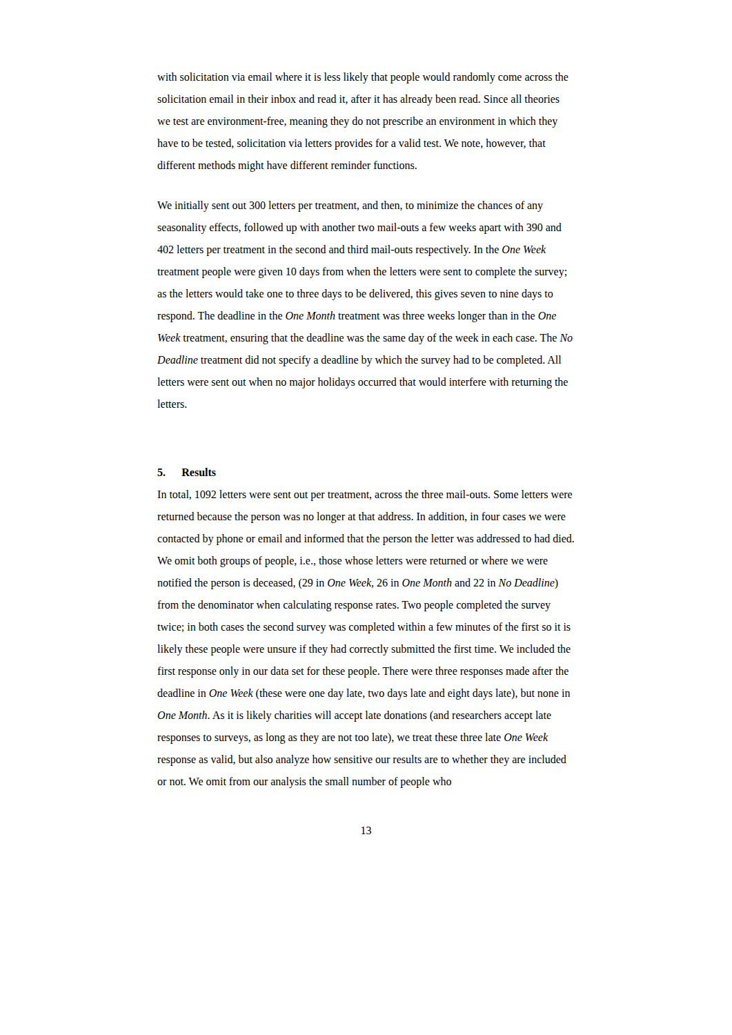with solicitation via email where it is less likely that people would randomly come across the solicitation email in their inbox and read it, after it has already been read. Since all theories we test are environment-free, meaning they do not prescribe an environment in which they have to be tested, solicitation via letters provides for a valid test. We note, however, that different methods might have different reminder functions.
We initially sent out 300 letters per treatment, and then, to minimize the chances of any seasonality effects, followed up with another two mail-outs a few weeks apart with 390 and 402 letters per treatment in the second and third mail-outs respectively. In the One Week treatment people were given 10 days from when the letters were sent to complete the survey; as the letters would take one to three days to be delivered, this gives seven to nine days to respond. The deadline in the One Month treatment was three weeks longer than in the One Week treatment, ensuring that the deadline was the same day of the week in each case. The No Deadline treatment did not specify a deadline by which the survey had to be completed. All letters were sent out when no major holidays occurred that would interfere with returning the letters.
5. Results
In total, 1092 letters were sent out per treatment, across the three mail-outs. Some letters were returned because the person was no longer at that address. In addition, in four cases we were contacted by phone or email and informed that the person the letter was addressed to had died. We omit both groups of people, i.e., those whose letters were returned or where we were notified the person is deceased, (29 in One Week, 26 in One Month and 22 in No Deadline) from the denominator when calculating response rates. Two people completed the survey twice; in both cases the second survey was completed within a few minutes of the first so it is likely these people were unsure if they had correctly submitted the first time. We included the first response only in our data set for these people. There were three responses made after the deadline in One Week (these were one day late, two days late and eight days late), but none in One Month. As it is likely charities will accept late donations (and researchers accept late responses to surveys, as long as they are not too late), we treat these three late One Week response as valid, but also analyze how sensitive our results are to whether they are included or not. We omit from our analysis the small number of people who
13